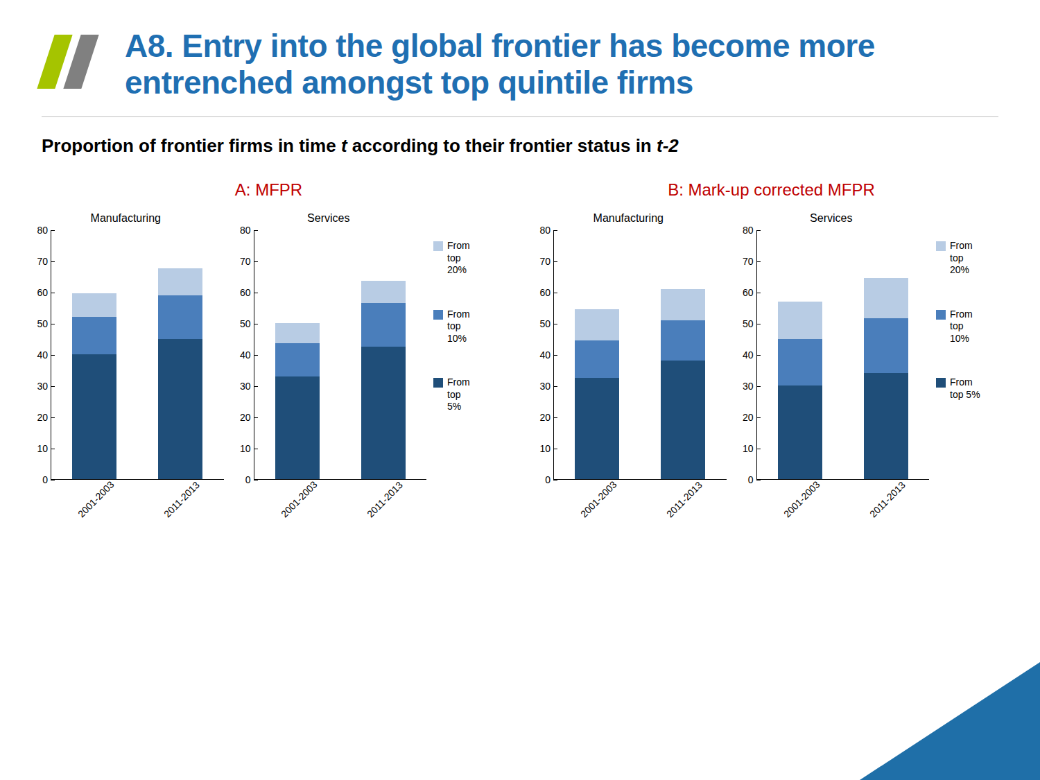A8. Entry into the global frontier has become more entrenched amongst top quintile firms
Proportion of frontier firms in time t according to their frontier status in t-2
A: MFPR
Manufacturing
80 70 60 50 40 30 20 10 0
2001-2003 2011-2013
Services
80 70 60 50 40 30 20 10 0
2001-2003 2011-2013
From
top
20%
From
top
10%
From
top
5%
B: Mark-up corrected MFPR
Manufacturing
80 70 60 50 40 30 20 10 0
2001-2003 2011-2013
Services
80 70 60 50 40 30 20 10 0
2001-2003 2011-2013
From
top
20%
From
top
10%
From
top 5%